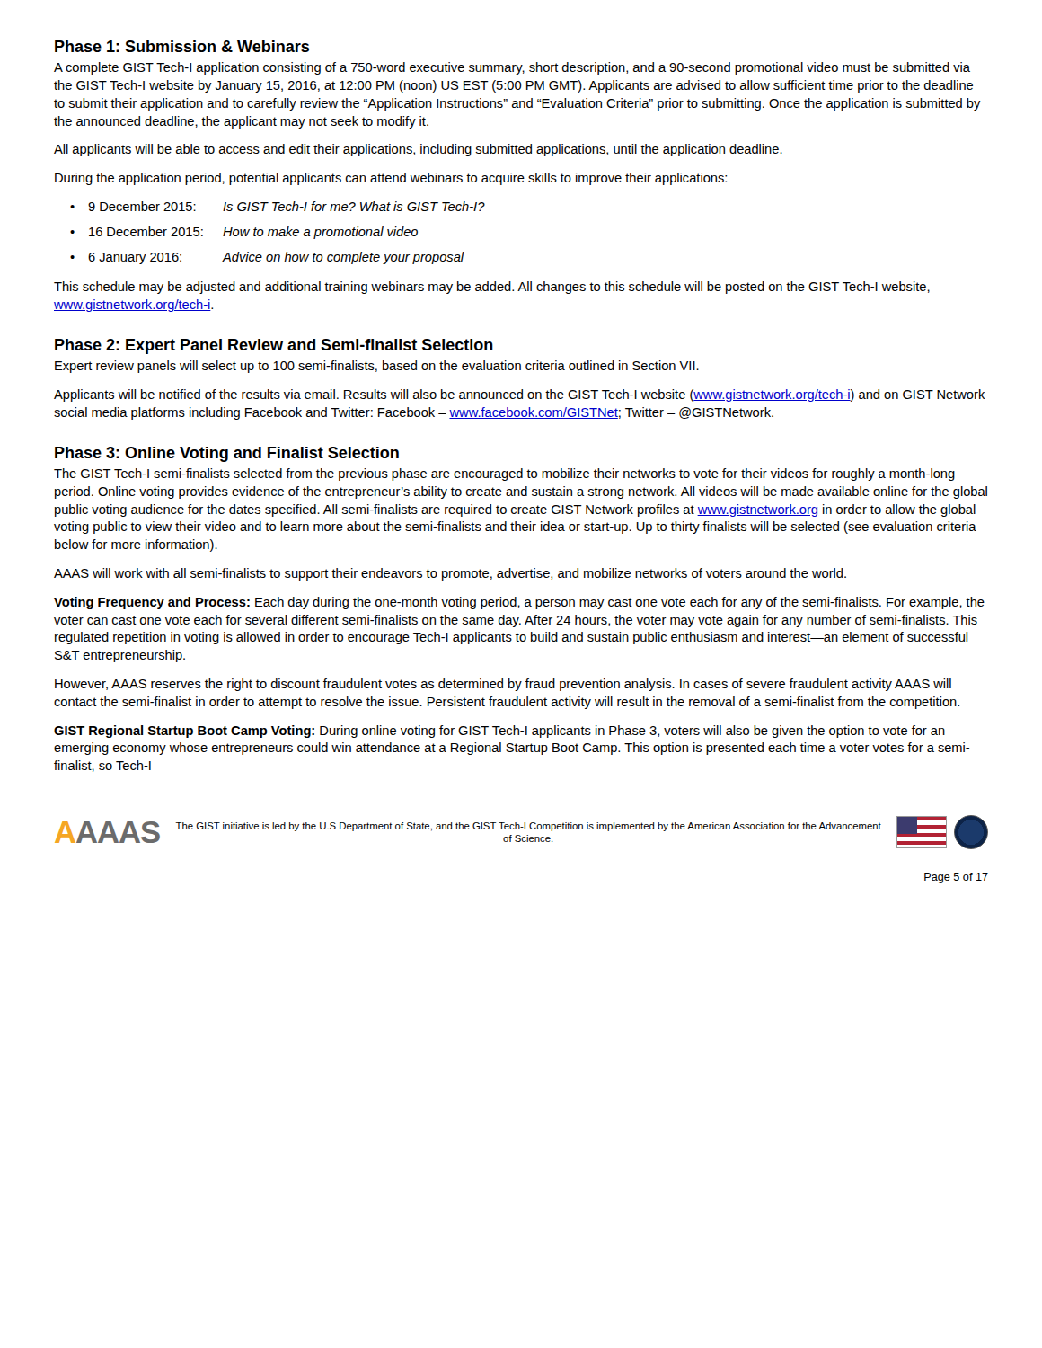Phase 1: Submission & Webinars
A complete GIST Tech-I application consisting of a 750-word executive summary, short description, and a 90-second promotional video must be submitted via the GIST Tech-I website by January 15, 2016, at 12:00 PM (noon) US EST (5:00 PM GMT). Applicants are advised to allow sufficient time prior to the deadline to submit their application and to carefully review the “Application Instructions” and “Evaluation Criteria” prior to submitting. Once the application is submitted by the announced deadline, the applicant may not seek to modify it.
All applicants will be able to access and edit their applications, including submitted applications, until the application deadline.
During the application period, potential applicants can attend webinars to acquire skills to improve their applications:
9 December 2015: Is GIST Tech-I for me? What is GIST Tech-I?
16 December 2015: How to make a promotional video
6 January 2016: Advice on how to complete your proposal
This schedule may be adjusted and additional training webinars may be added. All changes to this schedule will be posted on the GIST Tech-I website, www.gistnetwork.org/tech-i.
Phase 2: Expert Panel Review and Semi-finalist Selection
Expert review panels will select up to 100 semi-finalists, based on the evaluation criteria outlined in Section VII.
Applicants will be notified of the results via email. Results will also be announced on the GIST Tech-I website (www.gistnetwork.org/tech-i) and on GIST Network social media platforms including Facebook and Twitter: Facebook – www.facebook.com/GISTNet; Twitter – @GISTNetwork.
Phase 3: Online Voting and Finalist Selection
The GIST Tech-I semi-finalists selected from the previous phase are encouraged to mobilize their networks to vote for their videos for roughly a month-long period. Online voting provides evidence of the entrepreneur’s ability to create and sustain a strong network. All videos will be made available online for the global public voting audience for the dates specified. All semi-finalists are required to create GIST Network profiles at www.gistnetwork.org in order to allow the global voting public to view their video and to learn more about the semi-finalists and their idea or start-up. Up to thirty finalists will be selected (see evaluation criteria below for more information).
AAAS will work with all semi-finalists to support their endeavors to promote, advertise, and mobilize networks of voters around the world.
Voting Frequency and Process: Each day during the one-month voting period, a person may cast one vote each for any of the semi-finalists. For example, the voter can cast one vote each for several different semi-finalists on the same day. After 24 hours, the voter may vote again for any number of semi-finalists. This regulated repetition in voting is allowed in order to encourage Tech-I applicants to build and sustain public enthusiasm and interest—an element of successful S&T entrepreneurship.
However, AAAS reserves the right to discount fraudulent votes as determined by fraud prevention analysis. In cases of severe fraudulent activity AAAS will contact the semi-finalist in order to attempt to resolve the issue. Persistent fraudulent activity will result in the removal of a semi-finalist from the competition.
GIST Regional Startup Boot Camp Voting: During online voting for GIST Tech-I applicants in Phase 3, voters will also be given the option to vote for an emerging economy whose entrepreneurs could win attendance at a Regional Startup Boot Camp. This option is presented each time a voter votes for a semi-finalist, so Tech-I
AAAAS
The GIST initiative is led by the U.S Department of State, and the GIST Tech-I Competition is implemented by the American Association for the Advancement of Science.
Page 5 of 17